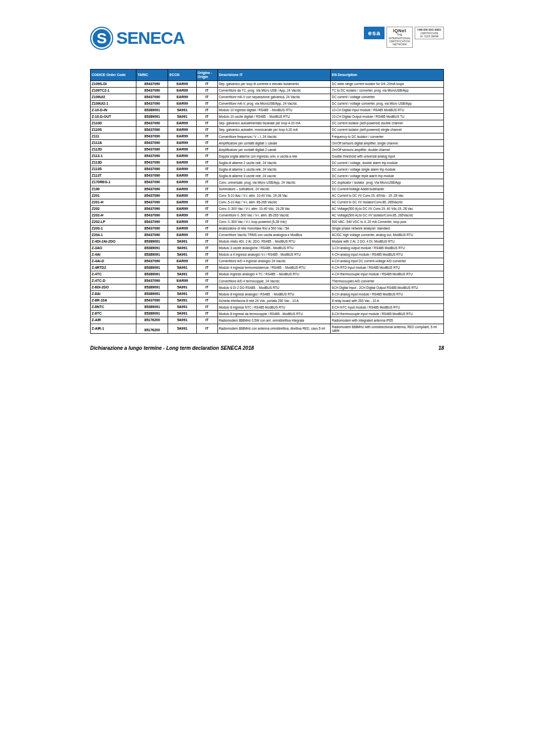S
SENECA
esa
IQNet
THE INTERNATIONAL
CERTIFICATION
NETWORK
UNI EN ISO 9001
CERTIFICATE
Nr. 9115.SENE
| CODICE Order Code | TARIC | ECCN | Origine - Origin | Descrizione IT | EN Description |
| --- | --- | --- | --- | --- | --- |
| Z109S-DI | 85437090 | EAR99 | IT | Sep. galvanico per loop di corrente e elevato isolamento | DC wide range current isolator for 0/4..20mA loops |
| Z109TC2-1 | 85437090 | EAR99 | IT | Convertitore da TC, prog. Via Micro USB / App, 24 Vac/dc | TC to DC isolator / converter, prog. via MicroUSB/App |
| Z109UI2 | 85437090 | EAR99 | IT | Convertitore mA-V con separazione galvanica, 24 Vac/dc | DC current / voltage converter |
| Z109UI2-1 | 85437090 | EAR99 | IT | Convertitore mA-V, prog. via MicroUSB/App, 24 Vac/dc | DC current / voltage converter, prog. via Micro USB/App |
| Z-10-D-IN | 85389091 | 5A991 | IT | Modulo 10 ingressi digitali / RS485 - ModBUS RTU | 10-CH Digital Input module / RS485 ModBUS RTU |
| Z-10-D-OUT | 85389091 | 5A991 | IT | Modulo 10 uscite digitali / RS485 - ModBUS RTU | 10-CH Digital Output module / RS485 ModBUS TU |
| Z110D | 85437090 | EAR99 | IT | Sep. galvanico autoalimentato bicanale per loop 4-20 mA | DC current isolator (self-powered) double channel |
| Z110S | 85437090 | EAR99 | IT | Sep. galvanico autoalim. monocanale per loop 4-20 mA | DC current isolator (self-powered) single channel |
| Z111 | 85437090 | EAR99 | IT | Convertitore frequenza / V – I, 24 Vac/dc | Frequency to DC isolator / converter |
| Z112A | 85437090 | EAR99 | IT | Amplificatore per contatti digitali 1 canale | On/Off sensors digital amplifier, single channel |
| Z112D | 85437090 | EAR99 | IT | Amplificatore per contatti digitali 2 canali | On/Off sensors amplifier, double channel |
| Z113-1 | 85437090 | EAR99 | IT | Doppia soglia allarme con ingresso univ. e uscita a relè | Double threshold with universal analog input |
| Z113D | 85437090 | EAR99 | IT | Soglia di allarme 2 uscite relè, 24 Vac/dc | DC current / voltage, double alarm trip module |
| Z113S | 85437090 | EAR99 | IT | Soglia di allarme 1 uscita relè, 24 Vac/dc | DC current / voltage single alarm trip module |
| Z113T | 85437090 | EAR99 | IT | Soglia di allarme 3 uscite relè, 24 vac/dc | DC current / voltage triple alarm trip module |
| Z170REG-1 | 85437090 | EAR99 | IT | Conv. universale, prog. via Micro USB/App, 24 Vac/dc | DC duplicator / isolator prog. Via MicroUSB/App |
| Z190 | 85437090 | EAR99 | IT | Sommatore – sottrattore, 24 Vac/dc | DC Current/Voltage Adder/subtracter |
| Z201 | 85437090 | EAR99 | IT | Conv. 5-10 Aac / V-I, alim. 10-40 Vdc, 19-28 Vac | AC Current to DC I/V Conv.19..40Vdc - 19..28 Vac |
| Z201-H | 85437090 | EAR99 | IT | Conv. 5-10 Aac / V-I, alim. 85-265 Vac/dc | AC Current to DC I/V Isolator/Conv.85..265Vac/dc |
| Z202 | 85437090 | EAR99 | IT | Conv. 0..500 Vac / V-I, alim. 10-40 Vdc, 19-28 Vac | AC Voltage(500 A);to DC I/V Conv.19..40 Vdc-19..28 Vac |
| Z202-H | 85437090 | EAR99 | IT | Convertitore 0..500 Vac / V-I, alim. 85-265 Vac/dc | AC Voltage(500 A);to DC I/V Isolator/Conv.85..265Vac/dc |
| Z202-LP | 85437090 | EAR99 | IT | Conv. 0..500 Vac / V-I, loop powered (5-28 Vdc) | 500 VAC- 540 VDC to 4..20 mA Converter, loop pow. |
| Z203-1 | 85437090 | EAR99 | IT | Analizzatore di rete monofase fino a 500 Vac / 5A | Single phase network analyzer. standard |
| Z204-1 | 85437090 | EAR99 | IT | Convertitore Vac/dc TRMS con uscita analogica e ModBus | AC/DC high voltage converter, analog out, ModBUS RTU |
| Z-4DI-2AI-2DO | 85389091 | 5A991 | IT | Modulo misto 4DI, 2 AI, 2DO, RS485 - ModBUS RTU | Module with 2 AI, 2 DO, 4 DI, ModBUS RTU |
| Z-3AO | 85389091 | 5A991 | IT | Modulo 3 uscite analogiche / RS485 - ModBUS RTU | 3-CH analog output module / RS485 ModBUS RTU |
| Z-4AI | 85389091 | 5A991 | IT | Modulo a 4 ingressi analogici V-I / RS485 - ModBUS RTU | 4-CH analog input module / RS485 ModBUS RTU |
| Z-4AI-D | 85437090 | EAR99 | IT | Convertitore A/D 4 ingressi analogici 24 Vac/dc | 4-CH analog input DC current-voltage A/D converter |
| Z-4RTD2 | 85389091 | 5A991 | IT | Modulo 4 ingressi termoresisternze / RS485 - ModBUS RTU | 4-CH RTD input module / RS485 ModBUS RTU |
| Z-4TC | 85389091 | 5A991 | IT | Modulo ingressi analogici 4 TC / RS485 - ModBUS RTU | 4-CH thermocouple input module / RS485 ModBUS RTU |
| Z-4TC-D | 85437090 | EAR99 | IT | Convertitore A/D 4 termocoppie, 24 Vac/dc | Thermocouples A/D converter |
| Z-6DI-2DO | 85389091 | 5A991 | IT | Modulo 6 DI 2 DO RS485 - ModBUS RTU | 6CH Digital Input - 2CH Digital Output RS485-ModBUS RTU |
| Z-8AI | 85389091 | 5A991 | IT | Modulo 8 ingressi analogici / RS485 - ModBUS RTU | 8-CH analog input module / RS485 ModBUS RTU |
| Z-8R-10A | 85437090 | 5A991 | IT | Scheda interfaccia 8 relè 24 Vdc, portata 250 Vac - 10 A | 8 relay board with 250 Vac - 10 A |
| Z-8NTC | 85389091 | 5A991 | IT | Modulo 8 ingressi NTC / RS485 ModBUS RTU | 8-CH NTC input module / RS485 ModBUS RTU |
| Z-8TC | 85389091 | 5A991 | IT | Modulo 8 ingressi da termocoppie / RS485 - ModBUS RTU | 8-CH thermocouple input module / RS485 ModBUS RTU |
| Z-AIR | 85176200 | 5A991 | IT | Radiomodem 868MHz 0.5W con ant. omnidirettiva integrata | Radiomodem with integrated antenna IP65 |
| Z-AIR-1 | 85176200 | 5A991 | IT | Radiomodem 868MHz con antenna omnidirettiva, direttiva RED, cavo 5 mt | Radiomodem 868MHz with omnidirectional antenna, RED compliant, 5 mt cable |
Dichiarazione a lungo termine - Long term declaration SENECA 2018
18